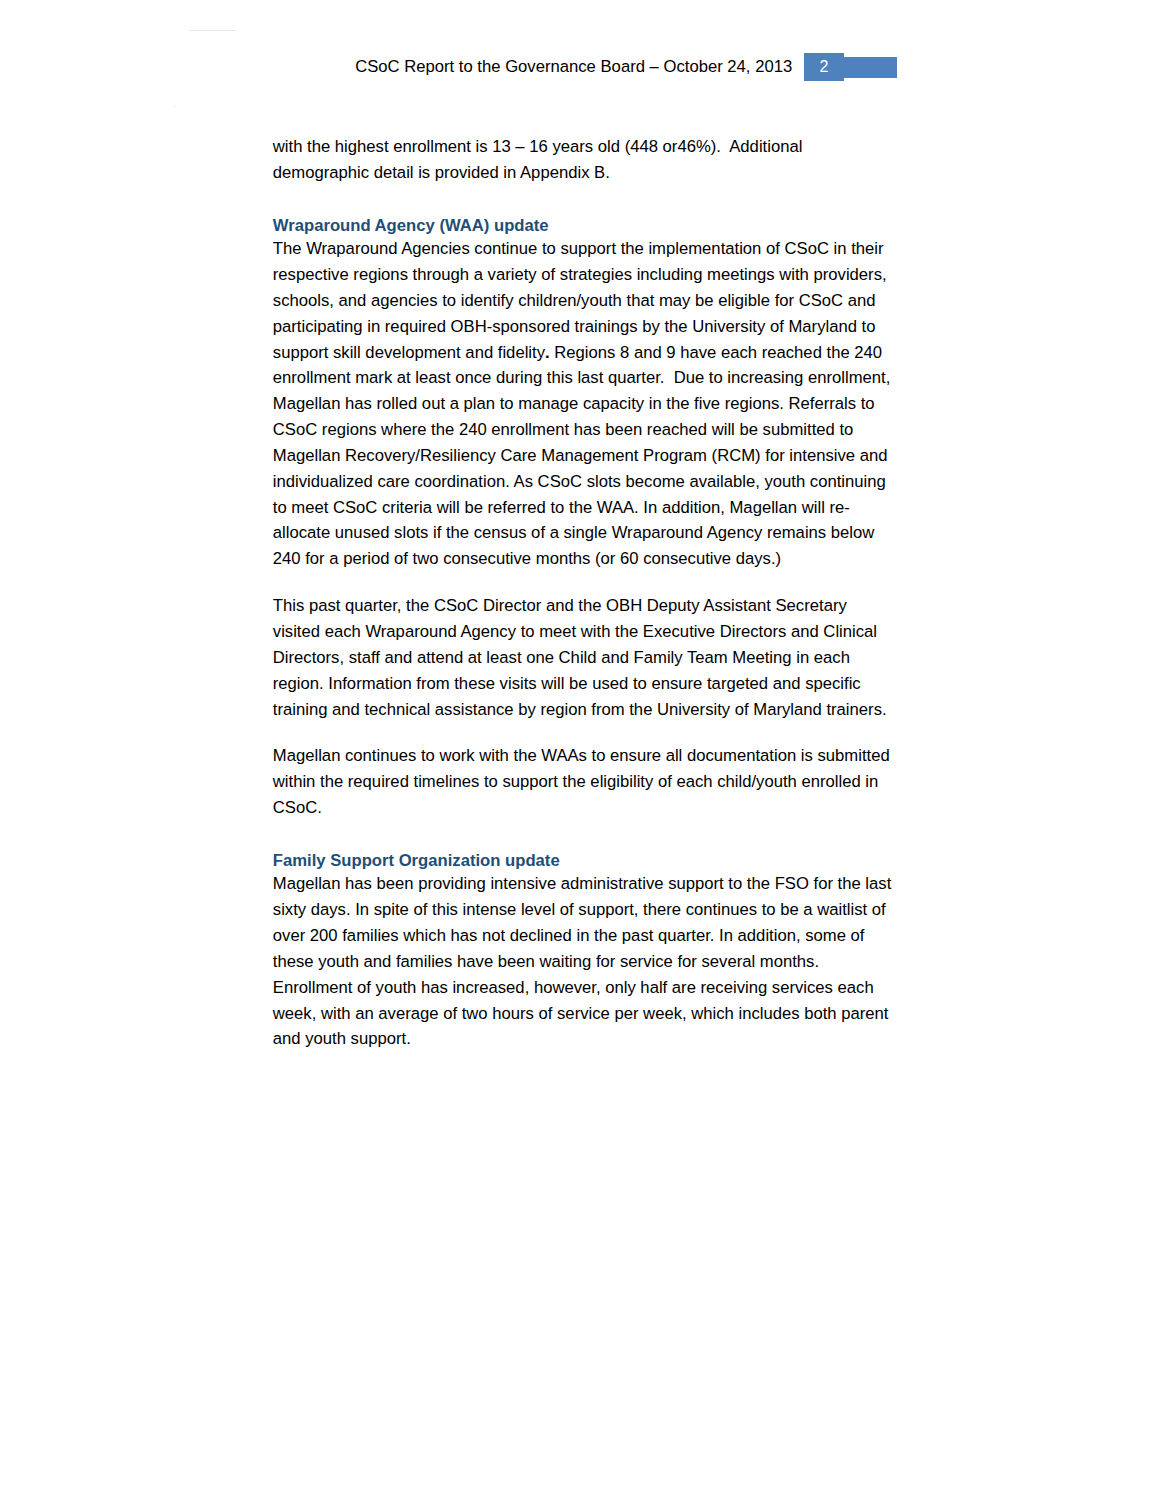_______________________
.
CSoC Report to the Governance Board – October 24, 20132
with the highest enrollment is 13 – 16 years old (448 or46%). Additional demographic detail is provided in Appendix B.
Wraparound Agency (WAA) update
The Wraparound Agencies continue to support the implementation of CSoC in their respective regions through a variety of strategies including meetings with providers, schools, and agencies to identify children/youth that may be eligible for CSoC and participating in required OBH-sponsored trainings by the University of Maryland to support skill development and fidelity. Regions 8 and 9 have each reached the 240 enrollment mark at least once during this last quarter. Due to increasing enrollment, Magellan has rolled out a plan to manage capacity in the five regions. Referrals to CSoC regions where the 240 enrollment has been reached will be submitted to Magellan Recovery/Resiliency Care Management Program (RCM) for intensive and individualized care coordination. As CSoC slots become available, youth continuing to meet CSoC criteria will be referred to the WAA. In addition, Magellan will re-allocate unused slots if the census of a single Wraparound Agency remains below 240 for a period of two consecutive months (or 60 consecutive days.)
This past quarter, the CSoC Director and the OBH Deputy Assistant Secretary visited each Wraparound Agency to meet with the Executive Directors and Clinical Directors, staff and attend at least one Child and Family Team Meeting in each region. Information from these visits will be used to ensure targeted and specific training and technical assistance by region from the University of Maryland trainers.
Magellan continues to work with the WAAs to ensure all documentation is submitted within the required timelines to support the eligibility of each child/youth enrolled in CSoC.
Family Support Organization update
Magellan has been providing intensive administrative support to the FSO for the last sixty days. In spite of this intense level of support, there continues to be a waitlist of over 200 families which has not declined in the past quarter. In addition, some of these youth and families have been waiting for service for several months. Enrollment of youth has increased, however, only half are receiving services each week, with an average of two hours of service per week, which includes both parent and youth support.